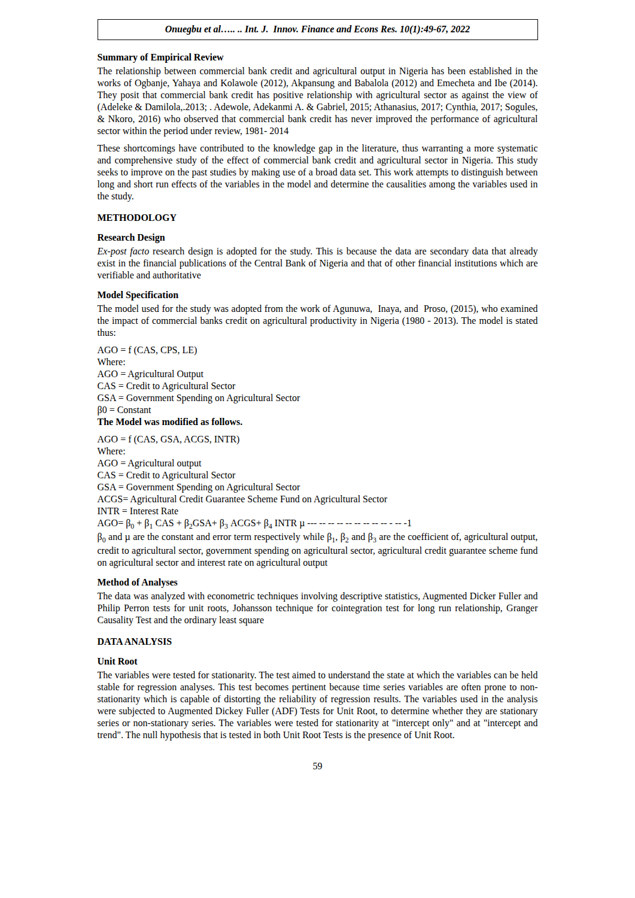Onuegbu et al….. .. Int. J. Innov. Finance and Econs Res. 10(1):49-67, 2022
Summary of Empirical Review
The relationship between commercial bank credit and agricultural output in Nigeria has been established in the works of Ogbanje, Yahaya and Kolawole (2012), Akpansung and Babalola (2012) and Emecheta and Ibe (2014). They posit that commercial bank credit has positive relationship with agricultural sector as against the view of (Adeleke & Damilola,.2013; . Adewole, Adekanmi A. & Gabriel, 2015; Athanasius, 2017; Cynthia, 2017; Sogules, & Nkoro, 2016) who observed that commercial bank credit has never improved the performance of agricultural sector within the period under review, 1981- 2014
These shortcomings have contributed to the knowledge gap in the literature, thus warranting a more systematic and comprehensive study of the effect of commercial bank credit and agricultural sector in Nigeria. This study seeks to improve on the past studies by making use of a broad data set. This work attempts to distinguish between long and short run effects of the variables in the model and determine the causalities among the variables used in the study.
METHODOLOGY
Research Design
Ex-post facto research design is adopted for the study. This is because the data are secondary data that already exist in the financial publications of the Central Bank of Nigeria and that of other financial institutions which are verifiable and authoritative
Model Specification
The model used for the study was adopted from the work of Agunuwa, Inaya, and Proso, (2015), who examined the impact of commercial banks credit on agricultural productivity in Nigeria (1980 - 2013). The model is stated thus:
AGO = f (CAS, CPS, LE)
Where:
AGO = Agricultural Output
CAS = Credit to Agricultural Sector
GSA = Government Spending on Agricultural Sector
β0 = Constant
The Model was modified as follows.
AGO = f (CAS, GSA, ACGS, INTR)
Where:
AGO = Agricultural output
CAS = Credit to Agricultural Sector
GSA = Government Spending on Agricultural Sector
ACGS= Agricultural Credit Guarantee Scheme Fund on Agricultural Sector
INTR = Interest Rate
AGO= β0 + β1 CAS + β2GSA+ β3 ACGS+ β4 INTR µ --- -- -- -- -- -- -- -- -- - -- -1
β0 and µ are the constant and error term respectively while β1, β2 and β3 are the coefficient of, agricultural output, credit to agricultural sector, government spending on agricultural sector, agricultural credit guarantee scheme fund on agricultural sector and interest rate on agricultural output
Method of Analyses
The data was analyzed with econometric techniques involving descriptive statistics, Augmented Dicker Fuller and Philip Perron tests for unit roots, Johansson technique for cointegration test for long run relationship, Granger Causality Test and the ordinary least square
DATA ANALYSIS
Unit Root
The variables were tested for stationarity. The test aimed to understand the state at which the variables can be held stable for regression analyses. This test becomes pertinent because time series variables are often prone to non-stationarity which is capable of distorting the reliability of regression results. The variables used in the analysis were subjected to Augmented Dickey Fuller (ADF) Tests for Unit Root, to determine whether they are stationary series or non-stationary series. The variables were tested for stationarity at "intercept only" and at "intercept and trend". The null hypothesis that is tested in both Unit Root Tests is the presence of Unit Root.
59